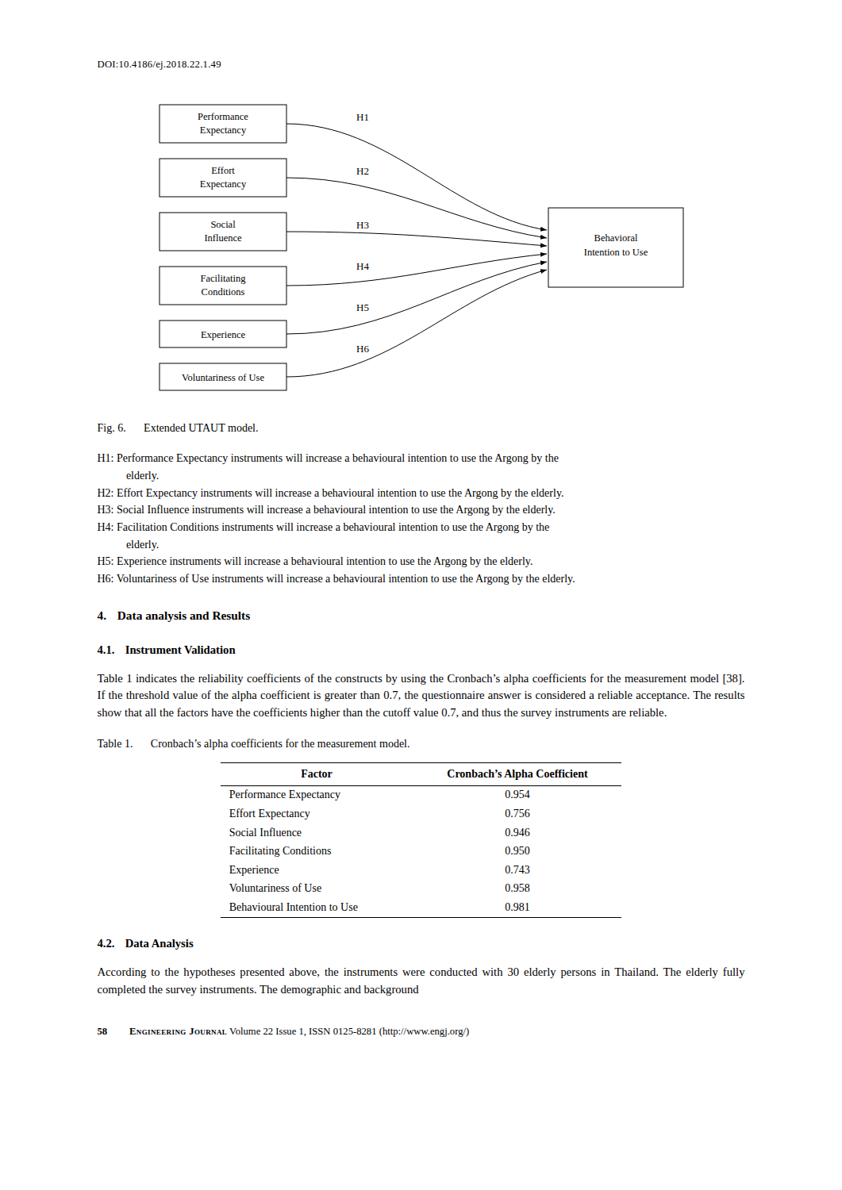DOI:10.4186/ej.2018.22.1.49
Performance Expectancy Effort Expectancy Social Influence Facilitating Conditions Experience Voluntariness of Use Behavioral Intention to Use H1 H2 H3 H4 H5 H6
Fig. 6. Extended UTAUT model.
H1: Performance Expectancy instruments will increase a behavioural intention to use the Argong by the
elderly.
H2: Effort Expectancy instruments will increase a behavioural intention to use the Argong by the elderly.
H3: Social Influence instruments will increase a behavioural intention to use the Argong by the elderly.
H4: Facilitation Conditions instruments will increase a behavioural intention to use the Argong by the
elderly.
H5: Experience instruments will increase a behavioural intention to use the Argong by the elderly.
H6: Voluntariness of Use instruments will increase a behavioural intention to use the Argong by the elderly.
4. Data analysis and Results
4.1. Instrument Validation
Table 1 indicates the reliability coefficients of the constructs by using the Cronbach’s alpha coefficients for the measurement model [38]. If the threshold value of the alpha coefficient is greater than 0.7, the questionnaire answer is considered a reliable acceptance. The results show that all the factors have the coefficients higher than the cutoff value 0.7, and thus the survey instruments are reliable.
Table 1. Cronbach’s alpha coefficients for the measurement model.
| Factor | Cronbach’s Alpha Coefficient |
| --- | --- |
| Performance Expectancy | 0.954 |
| Effort Expectancy | 0.756 |
| Social Influence | 0.946 |
| Facilitating Conditions | 0.950 |
| Experience | 0.743 |
| Voluntariness of Use | 0.958 |
| Behavioural Intention to Use | 0.981 |
4.2. Data Analysis
According to the hypotheses presented above, the instruments were conducted with 30 elderly persons in Thailand. The elderly fully completed the survey instruments. The demographic and background
58 Engineering Journal Volume 22 Issue 1, ISSN 0125-8281 (http://www.engj.org/)